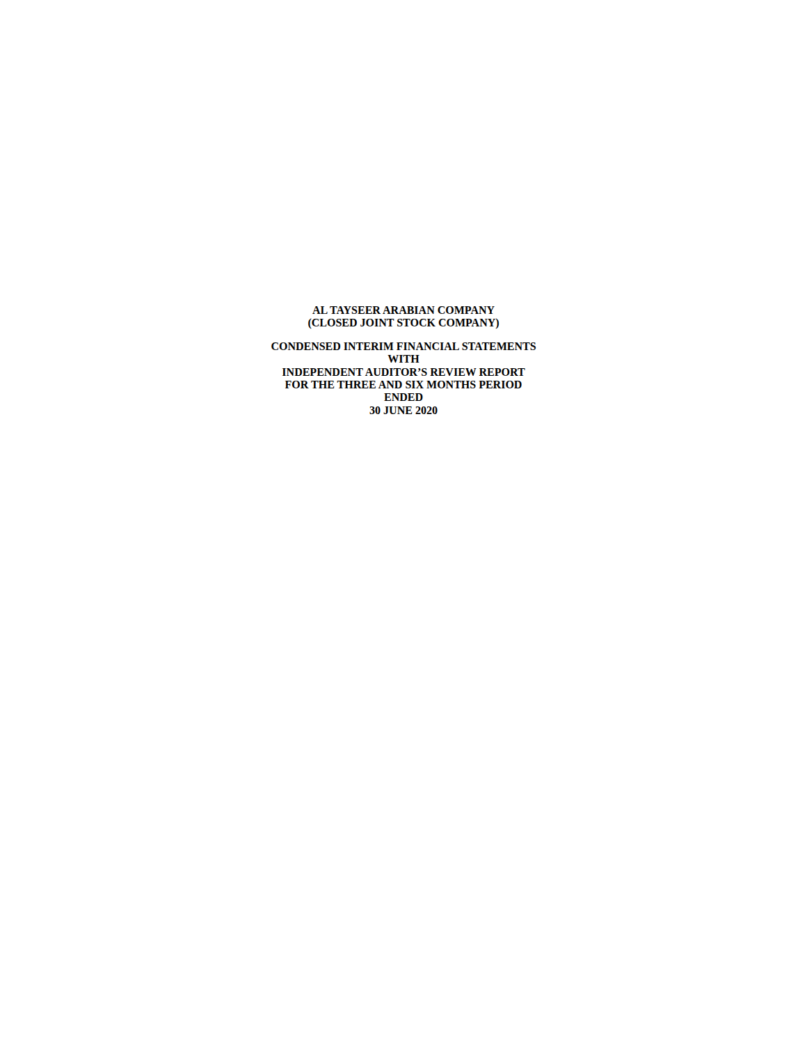AL TAYSEER ARABIAN COMPANY
(CLOSED JOINT STOCK COMPANY)
CONDENSED INTERIM FINANCIAL STATEMENTS
WITH
INDEPENDENT AUDITOR’S REVIEW REPORT
FOR THE THREE AND SIX MONTHS PERIOD
ENDED
30 JUNE 2020